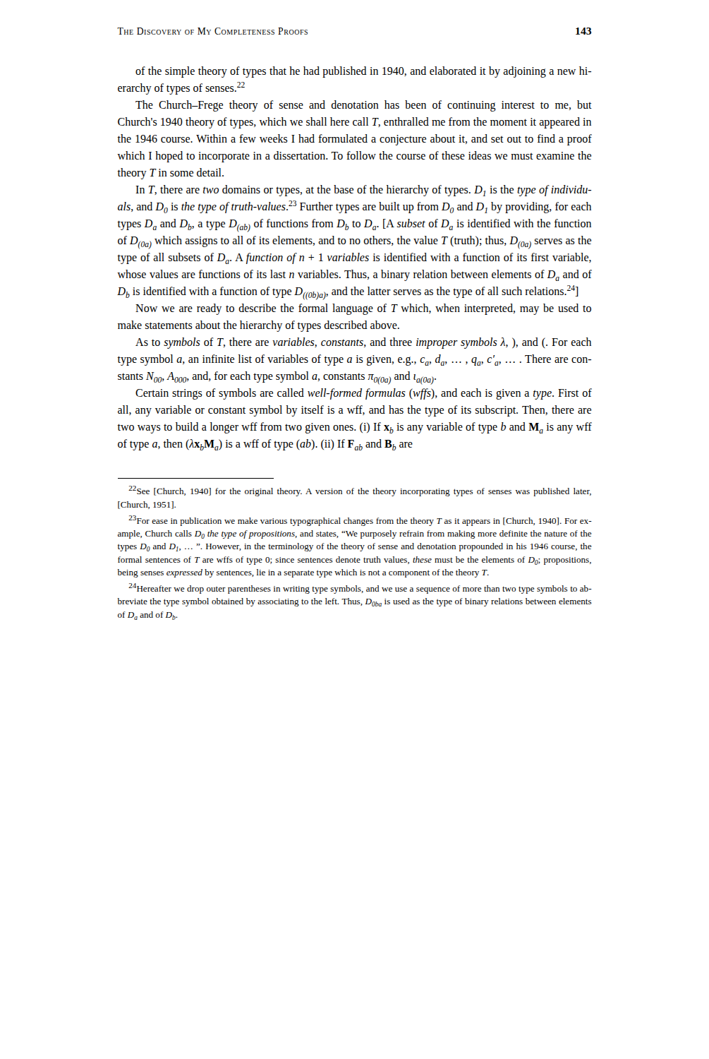The Discovery of My Completeness Proofs 143
of the simple theory of types that he had published in 1940, and elaborated it by adjoining a new hierarchy of types of senses.22
The Church–Frege theory of sense and denotation has been of continuing interest to me, but Church's 1940 theory of types, which we shall here call T, enthralled me from the moment it appeared in the 1946 course. Within a few weeks I had formulated a conjecture about it, and set out to find a proof which I hoped to incorporate in a dissertation. To follow the course of these ideas we must examine the theory T in some detail.
In T, there are two domains or types, at the base of the hierarchy of types. D1 is the type of individuals, and D0 is the type of truth-values.23 Further types are built up from D0 and D1 by providing, for each types Da and Db, a type D(ab) of functions from Db to Da. [A subset of Da is identified with the function of D(0a) which assigns to all of its elements, and to no others, the value T (truth); thus, D(0a) serves as the type of all subsets of Da. A function of n + 1 variables is identified with a function of its first variable, whose values are functions of its last n variables. Thus, a binary relation between elements of Da and of Db is identified with a function of type D((0b)a), and the latter serves as the type of all such relations.24]
Now we are ready to describe the formal language of T which, when interpreted, may be used to make statements about the hierarchy of types described above.
As to symbols of T, there are variables, constants, and three improper symbols λ, ), and (. For each type symbol a, an infinite list of variables of type a is given, e.g., ca, da, … , qa, c′a, … . There are constants N00, A000, and, for each type symbol a, constants π0(0a) and ιa(0a).
Certain strings of symbols are called well-formed formulas (wffs), and each is given a type. First of all, any variable or constant symbol by itself is a wff, and has the type of its subscript. Then, there are two ways to build a longer wff from two given ones. (i) If xb is any variable of type b and Ma is any wff of type a, then (λxbMa) is a wff of type (ab). (ii) If Fab and Bb are
22See [Church, 1940] for the original theory. A version of the theory incorporating types of senses was published later, [Church, 1951].
23For ease in publication we make various typographical changes from the theory T as it appears in [Church, 1940]. For example, Church calls D0 the type of propositions, and states, “We purposely refrain from making more definite the nature of the types D0 and D1, … ”. However, in the terminology of the theory of sense and denotation propounded in his 1946 course, the formal sentences of T are wffs of type 0; since sentences denote truth values, these must be the elements of D0; propositions, being senses expressed by sentences, lie in a separate type which is not a component of the theory T.
24Hereafter we drop outer parentheses in writing type symbols, and we use a sequence of more than two type symbols to abbreviate the type symbol obtained by associating to the left. Thus, D0ba is used as the type of binary relations between elements of Da and of Db.